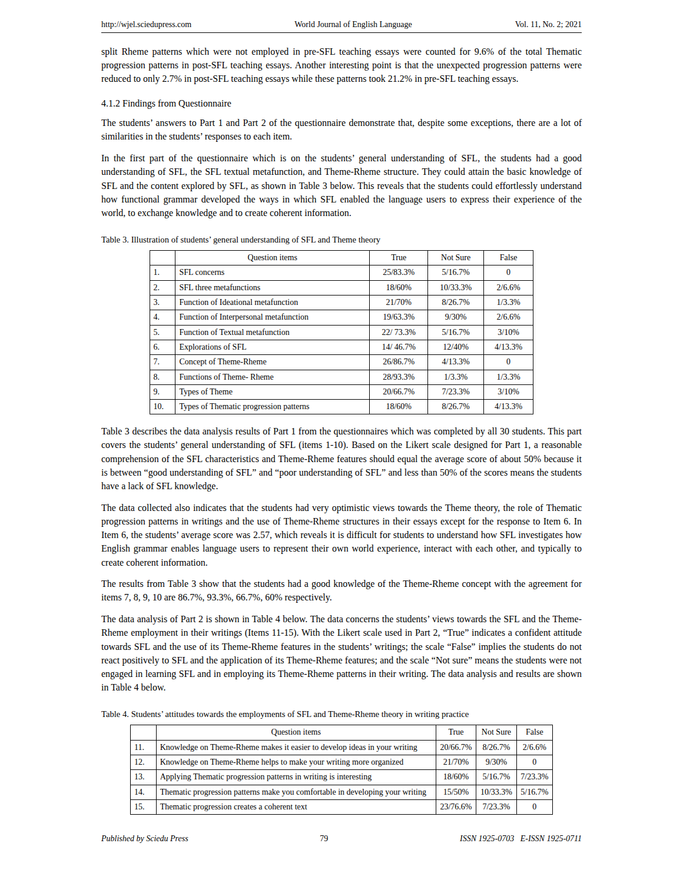http://wjel.sciedupress.com World Journal of English Language Vol. 11, No. 2; 2021
split Rheme patterns which were not employed in pre-SFL teaching essays were counted for 9.6% of the total Thematic progression patterns in post-SFL teaching essays. Another interesting point is that the unexpected progression patterns were reduced to only 2.7% in post-SFL teaching essays while these patterns took 21.2% in pre-SFL teaching essays.
4.1.2 Findings from Questionnaire
The students’ answers to Part 1 and Part 2 of the questionnaire demonstrate that, despite some exceptions, there are a lot of similarities in the students’ responses to each item.
In the first part of the questionnaire which is on the students’ general understanding of SFL, the students had a good understanding of SFL, the SFL textual metafunction, and Theme-Rheme structure. They could attain the basic knowledge of SFL and the content explored by SFL, as shown in Table 3 below. This reveals that the students could effortlessly understand how functional grammar developed the ways in which SFL enabled the language users to express their experience of the world, to exchange knowledge and to create coherent information.
Table 3. Illustration of students’ general understanding of SFL and Theme theory
| | Question items | True | Not Sure | False |
| --- | --- | --- | --- | --- |
| 1. | SFL concerns | 25/83.3% | 5/16.7% | 0 |
| 2. | SFL three metafunctions | 18/60% | 10/33.3% | 2/6.6% |
| 3. | Function of Ideational metafunction | 21/70% | 8/26.7% | 1/3.3% |
| 4. | Function of Interpersonal metafunction | 19/63.3% | 9/30% | 2/6.6% |
| 5. | Function of Textual metafunction | 22/ 73.3% | 5/16.7% | 3/10% |
| 6. | Explorations of SFL | 14/ 46.7% | 12/40% | 4/13.3% |
| 7. | Concept of Theme-Rheme | 26/86.7% | 4/13.3% | 0 |
| 8. | Functions of Theme- Rheme | 28/93.3% | 1/3.3% | 1/3.3% |
| 9. | Types of Theme | 20/66.7% | 7/23.3% | 3/10% |
| 10. | Types of Thematic progression patterns | 18/60% | 8/26.7% | 4/13.3% |
Table 3 describes the data analysis results of Part 1 from the questionnaires which was completed by all 30 students. This part covers the students’ general understanding of SFL (items 1-10). Based on the Likert scale designed for Part 1, a reasonable comprehension of the SFL characteristics and Theme-Rheme features should equal the average score of about 50% because it is between “good understanding of SFL” and “poor understanding of SFL” and less than 50% of the scores means the students have a lack of SFL knowledge.
The data collected also indicates that the students had very optimistic views towards the Theme theory, the role of Thematic progression patterns in writings and the use of Theme-Rheme structures in their essays except for the response to Item 6. In Item 6, the students’ average score was 2.57, which reveals it is difficult for students to understand how SFL investigates how English grammar enables language users to represent their own world experience, interact with each other, and typically to create coherent information.
The results from Table 3 show that the students had a good knowledge of the Theme-Rheme concept with the agreement for items 7, 8, 9, 10 are 86.7%, 93.3%, 66.7%, 60% respectively.
The data analysis of Part 2 is shown in Table 4 below. The data concerns the students’ views towards the SFL and the Theme-Rheme employment in their writings (Items 11-15). With the Likert scale used in Part 2, “True” indicates a confident attitude towards SFL and the use of its Theme-Rheme features in the students’ writings; the scale “False” implies the students do not react positively to SFL and the application of its Theme-Rheme features; and the scale “Not sure” means the students were not engaged in learning SFL and in employing its Theme-Rheme patterns in their writing. The data analysis and results are shown in Table 4 below.
Table 4. Students’ attitudes towards the employments of SFL and Theme-Rheme theory in writing practice
| | Question items | True | Not Sure | False |
| --- | --- | --- | --- | --- |
| 11. | Knowledge on Theme-Rheme makes it easier to develop ideas in your writing | 20/66.7% | 8/26.7% | 2/6.6% |
| 12. | Knowledge on Theme-Rheme helps to make your writing more organized | 21/70% | 9/30% | 0 |
| 13. | Applying Thematic progression patterns in writing is interesting | 18/60% | 5/16.7% | 7/23.3% |
| 14. | Thematic progression patterns make you comfortable in developing your writing | 15/50% | 10/33.3% | 5/16.7% |
| 15. | Thematic progression creates a coherent text | 23/76.6% | 7/23.3% | 0 |
Published by Sciedu Press 79 ISSN 1925-0703 E-ISSN 1925-0711